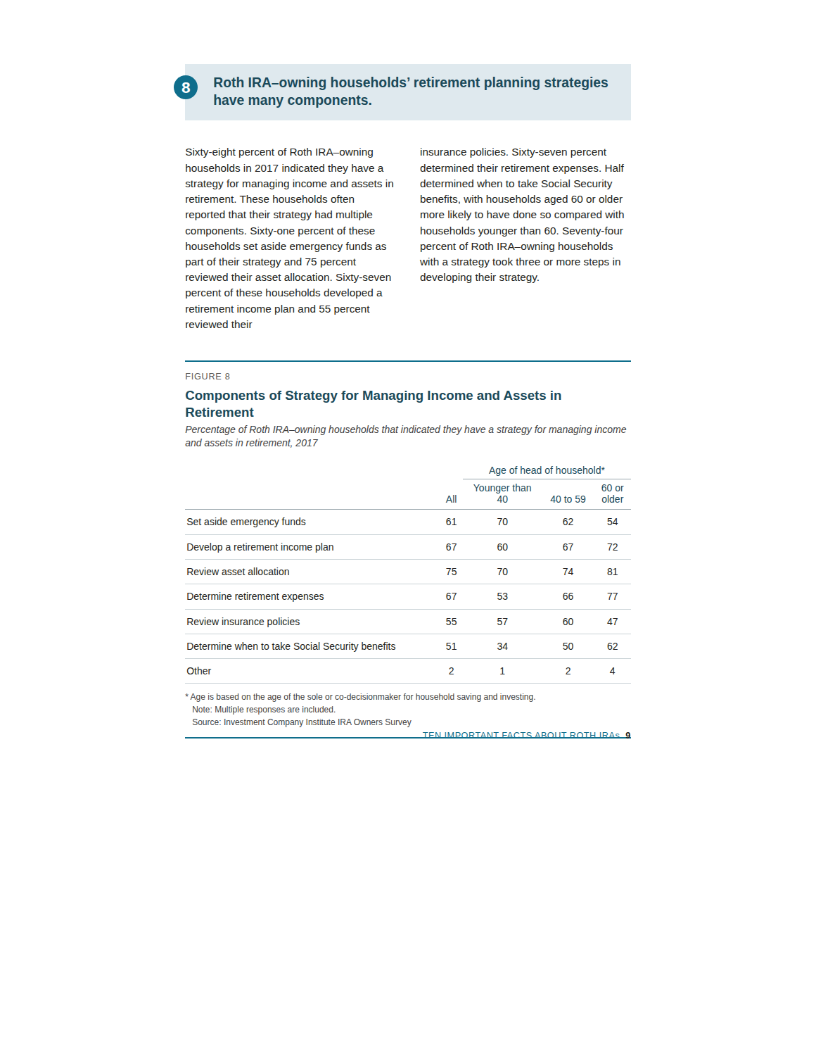8
Roth IRA–owning households’ retirement planning strategies have many components.
Sixty-eight percent of Roth IRA–owning households in 2017 indicated they have a strategy for managing income and assets in retirement. These households often reported that their strategy had multiple components. Sixty-one percent of these households set aside emergency funds as part of their strategy and 75 percent reviewed their asset allocation. Sixty-seven percent of these households developed a retirement income plan and 55 percent reviewed their
insurance policies. Sixty-seven percent determined their retirement expenses. Half determined when to take Social Security benefits, with households aged 60 or older more likely to have done so compared with households younger than 60. Seventy-four percent of Roth IRA–owning households with a strategy took three or more steps in developing their strategy.
FIGURE 8
Components of Strategy for Managing Income and Assets in Retirement
Percentage of Roth IRA–owning households that indicated they have a strategy for managing income and assets in retirement, 2017
| | | Age of head of household* |
| --- | --- | --- |
| | All | Younger than 40 | 40 to 59 | 60 or older |
| Set aside emergency funds | 61 | 70 | 62 | 54 |
| Develop a retirement income plan | 67 | 60 | 67 | 72 |
| Review asset allocation | 75 | 70 | 74 | 81 |
| Determine retirement expenses | 67 | 53 | 66 | 77 |
| Review insurance policies | 55 | 57 | 60 | 47 |
| Determine when to take Social Security benefits | 51 | 34 | 50 | 62 |
| Other | 2 | 1 | 2 | 4 |
* Age is based on the age of the sole or co-decisionmaker for household saving and investing. Note: Multiple responses are included. Source: Investment Company Institute IRA Owners Survey
TEN IMPORTANT FACTS ABOUT ROTH IRAs 9